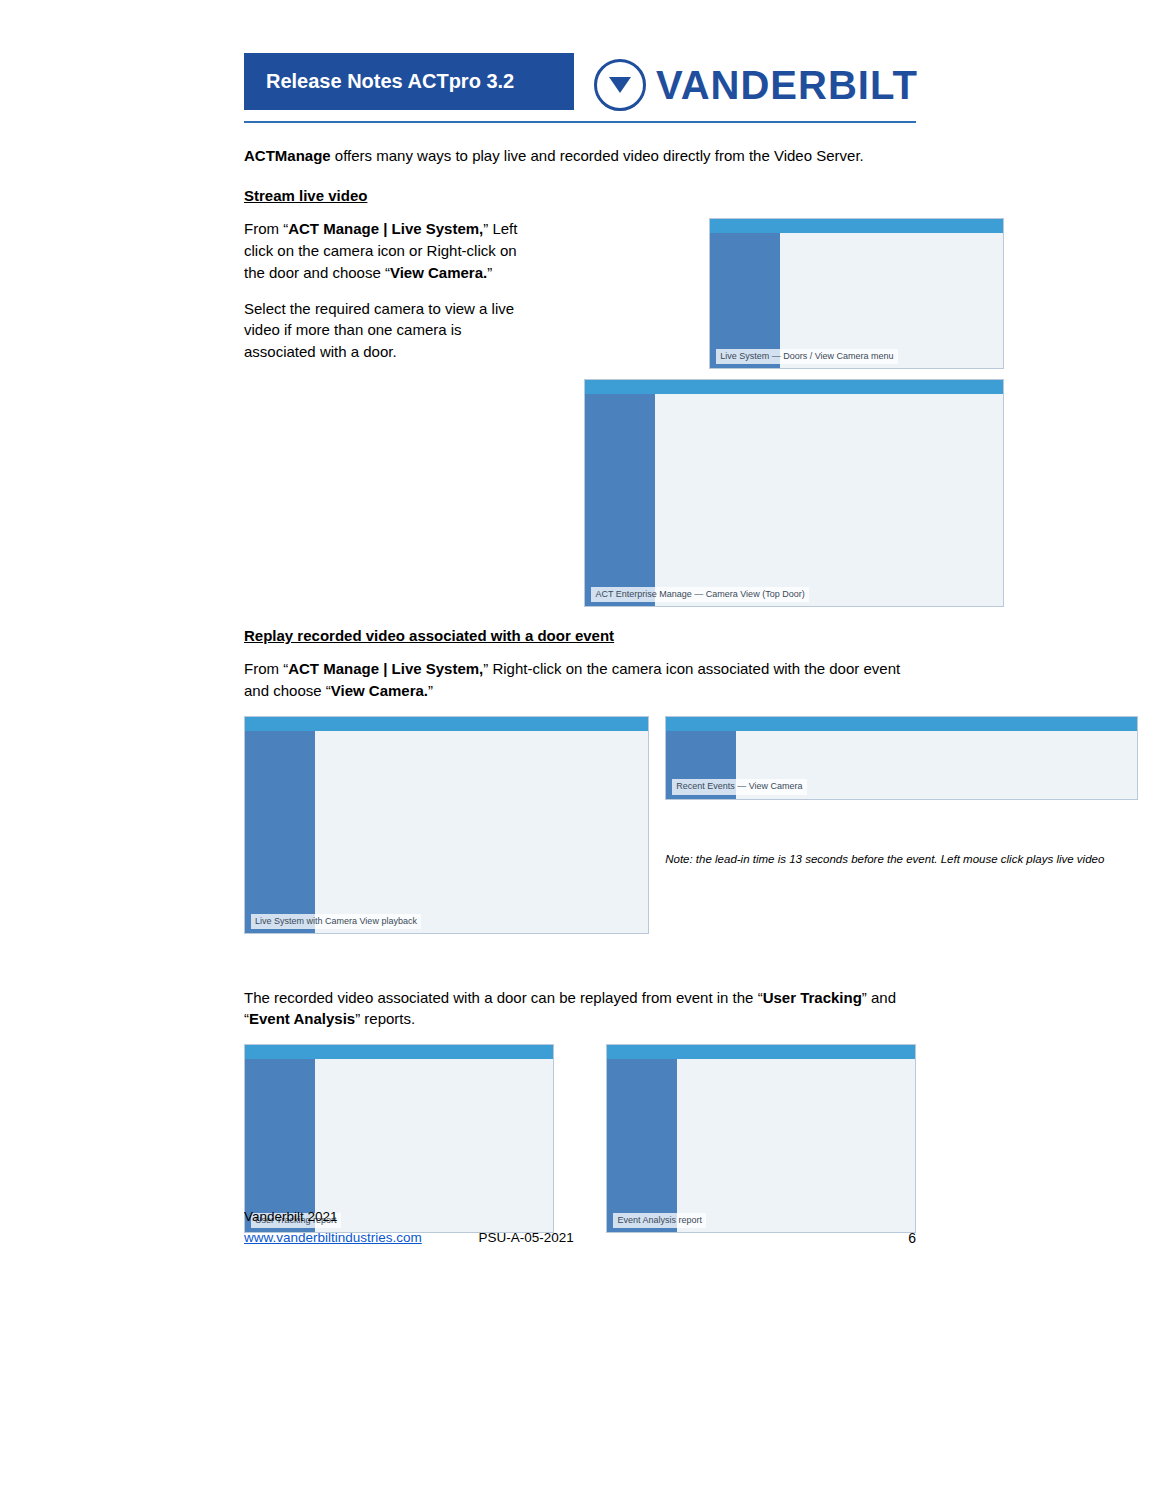Release Notes ACTpro 3.2
VANDERBILT
ACTManage offers many ways to play live and recorded video directly from the Video Server.
Stream live video
From “ACT Manage | Live System,” Left click on the camera icon or Right-click on the door and choose “View Camera.”
Select the required camera to view a live video if more than one camera is associated with a door.
Live System — Doors / View Camera menu
ACT Enterprise Manage — Camera View (Top Door)
Replay recorded video associated with a door event
From “ACT Manage | Live System,” Right-click on the camera icon associated with the door event and choose “View Camera.”
Live System with Camera View playback
Recent Events — View Camera
Note: the lead-in time is 13 seconds before the event. Left mouse click plays live video
The recorded video associated with a door can be replayed from event in the “User Tracking” and “Event Analysis” reports.
User Tracking report
Event Analysis report
Vanderbilt 2021
www.vanderbiltindustries.com PSU-A-05-2021
6